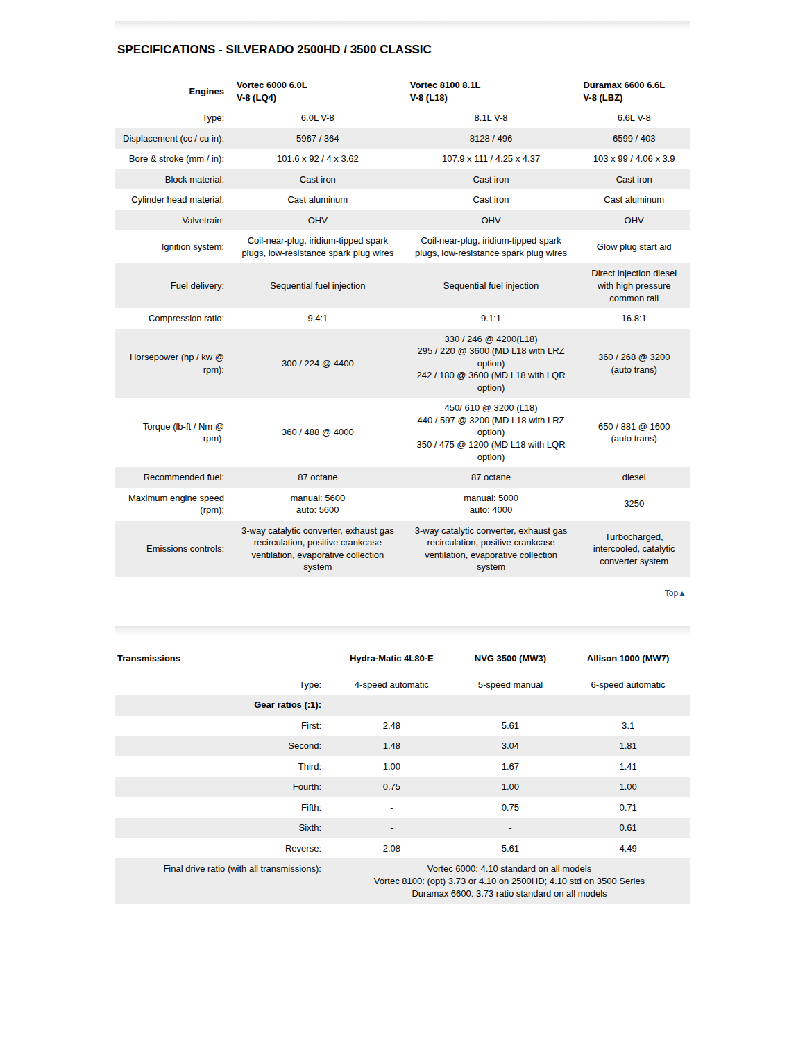SPECIFICATIONS - SILVERADO 2500HD / 3500 CLASSIC
| Engines | Vortec 6000 6.0L V-8 (LQ4) | Vortec 8100 8.1L V-8 (L18) | Duramax 6600 6.6L V-8 (LBZ) |
| Type: | 6.0L V-8 | 8.1L V-8 | 6.6L V-8 |
| Displacement (cc / cu in): | 5967 / 364 | 8128 / 496 | 6599 / 403 |
| Bore & stroke (mm / in): | 101.6 x 92 / 4 x 3.62 | 107.9 x 111 / 4.25 x 4.37 | 103 x 99 / 4.06 x 3.9 |
| Block material: | Cast iron | Cast iron | Cast iron |
| Cylinder head material: | Cast aluminum | Cast iron | Cast aluminum |
| Valvetrain: | OHV | OHV | OHV |
| Ignition system: | Coil-near-plug, iridium-tipped spark plugs, low-resistance spark plug wires | Coil-near-plug, iridium-tipped spark plugs, low-resistance spark plug wires | Glow plug start aid |
| Fuel delivery: | Sequential fuel injection | Sequential fuel injection | Direct injection diesel with high pressure common rail |
| Compression ratio: | 9.4:1 | 9.1:1 | 16.8:1 |
| Horsepower (hp / kw @ rpm): | 300 / 224 @ 4400 | 330 / 246 @ 4200(L18) 295 / 220 @ 3600 (MD L18 with LRZ option) 242 / 180 @ 3600 (MD L18 with LQR option) | 360 / 268 @ 3200 (auto trans) |
| Torque (lb-ft / Nm @ rpm): | 360 / 488 @ 4000 | 450/ 610 @ 3200 (L18) 440 / 597 @ 3200 (MD L18 with LRZ option) 350 / 475 @ 1200 (MD L18 with LQR option) | 650 / 881 @ 1600 (auto trans) |
| Recommended fuel: | 87 octane | 87 octane | diesel |
| Maximum engine speed (rpm): | manual: 5600 auto: 5600 | manual: 5000 auto: 4000 | 3250 |
| Emissions controls: | 3-way catalytic converter, exhaust gas recirculation, positive crankcase ventilation, evaporative collection system | 3-way catalytic converter, exhaust gas recirculation, positive crankcase ventilation, evaporative collection system | Turbocharged, intercooled, catalytic converter system |
Top▲
| Transmissions | Hydra-Matic 4L80-E | NVG 3500 (MW3) | Allison 1000 (MW7) |
| --- | --- | --- | --- |
| Type: | 4-speed automatic | 5-speed manual | 6-speed automatic |
| Gear ratios (:1): | | | |
| First: | 2.48 | 5.61 | 3.1 |
| Second: | 1.48 | 3.04 | 1.81 |
| Third: | 1.00 | 1.67 | 1.41 |
| Fourth: | 0.75 | 1.00 | 1.00 |
| Fifth: | - | 0.75 | 0.71 |
| Sixth: | - | - | 0.61 |
| Reverse: | 2.08 | 5.61 | 4.49 |
| Final drive ratio (with all transmissions): | Vortec 6000: 4.10 standard on all models Vortec 8100: (opt) 3.73 or 4.10 on 2500HD; 4.10 std on 3500 Series Duramax 6600: 3.73 ratio standard on all models |